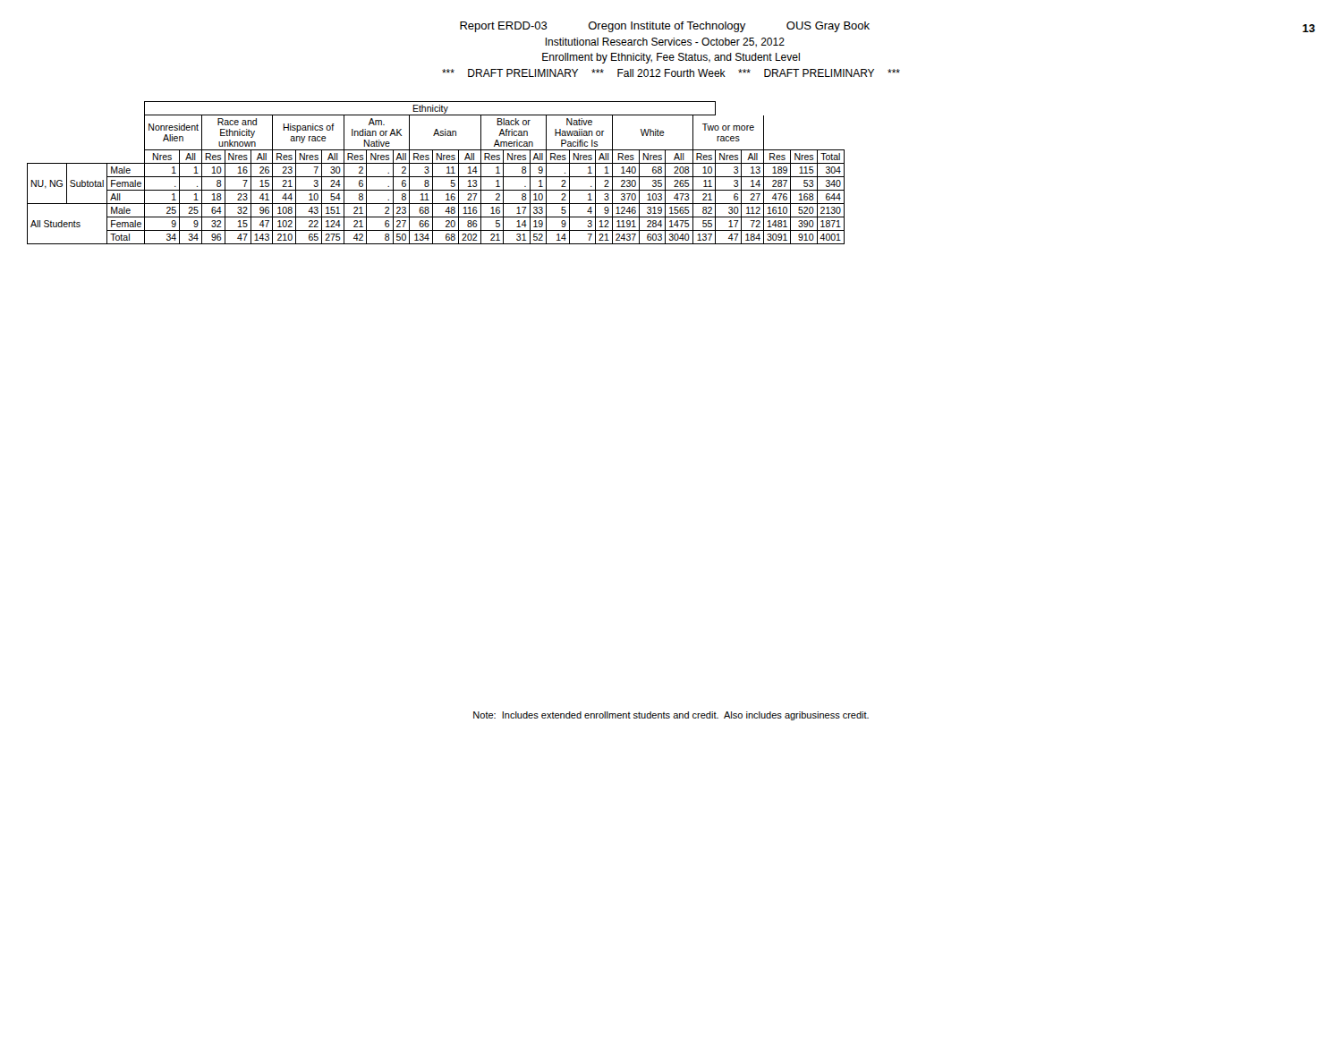13
Report ERDD-03 Oregon Institute of Technology OUS Gray Book
Institutional Research Services - October 25, 2012
Enrollment by Ethnicity, Fee Status, and Student Level
*** DRAFT PRELIMINARY *** Fall 2012 Fourth Week *** DRAFT PRELIMINARY ***
| | Ethnicity | | | |
| --- | --- | --- | --- | --- |
| Nonresident Alien | Race and Ethnicity unknown | Hispanics of any race | Am. Indian or AK Native | Asian | Black or African American | Native Hawaiian or Pacific Is | White | Two or more races |
| | Nres | All | Res | Nres | All | Res | Nres | All | Res | Nres | All | Res | Nres | All | Res | Nres | All | Res | Nres | All | Res | Nres | All | Res | Nres | All | Res | Nres | Total |
| NU, NG | Subtotal | Male | 1 | 1 | 10 | 16 | 26 | 23 | 7 | 30 | 2 | . | 2 | 3 | 11 | 14 | 1 | 8 | 9 | . | 1 | 1 | 140 | 68 | 208 | 10 | 3 | 13 | 189 | 115 | 304 |
| Female | . | . | 8 | 7 | 15 | 21 | 3 | 24 | 6 | . | 6 | 8 | 5 | 13 | 1 | . | 1 | 2 | . | 2 | 230 | 35 | 265 | 11 | 3 | 14 | 287 | 53 | 340 |
| All | 1 | 1 | 18 | 23 | 41 | 44 | 10 | 54 | 8 | . | 8 | 11 | 16 | 27 | 2 | 8 | 10 | 2 | 1 | 3 | 370 | 103 | 473 | 21 | 6 | 27 | 476 | 168 | 644 |
| All Students | Male | 25 | 25 | 64 | 32 | 96 | 108 | 43 | 151 | 21 | 2 | 23 | 68 | 48 | 116 | 16 | 17 | 33 | 5 | 4 | 9 | 1246 | 319 | 1565 | 82 | 30 | 112 | 1610 | 520 | 2130 |
| Female | 9 | 9 | 32 | 15 | 47 | 102 | 22 | 124 | 21 | 6 | 27 | 66 | 20 | 86 | 5 | 14 | 19 | 9 | 3 | 12 | 1191 | 284 | 1475 | 55 | 17 | 72 | 1481 | 390 | 1871 |
| Total | 34 | 34 | 96 | 47 | 143 | 210 | 65 | 275 | 42 | 8 | 50 | 134 | 68 | 202 | 21 | 31 | 52 | 14 | 7 | 21 | 2437 | 603 | 3040 | 137 | 47 | 184 | 3091 | 910 | 4001 |
Note: Includes extended enrollment students and credit. Also includes agribusiness credit.